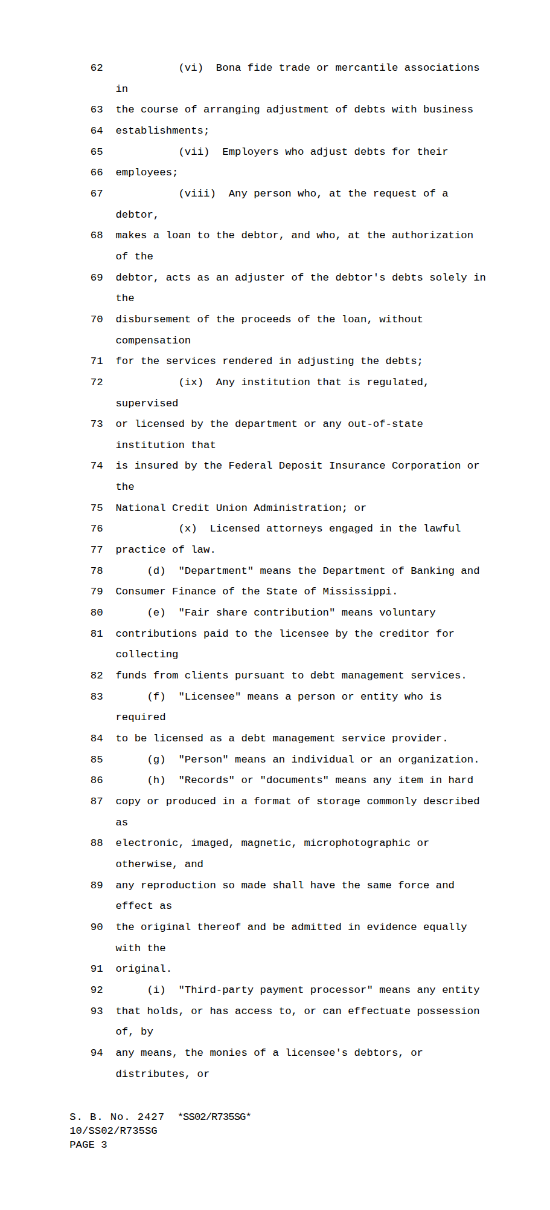62 (vi) Bona fide trade or mercantile associations in
63 the course of arranging adjustment of debts with business
64 establishments;
65 (vii) Employers who adjust debts for their
66 employees;
67 (viii) Any person who, at the request of a debtor,
68 makes a loan to the debtor, and who, at the authorization of the
69 debtor, acts as an adjuster of the debtor's debts solely in the
70 disbursement of the proceeds of the loan, without compensation
71 for the services rendered in adjusting the debts;
72 (ix) Any institution that is regulated, supervised
73 or licensed by the department or any out-of-state institution that
74 is insured by the Federal Deposit Insurance Corporation or the
75 National Credit Union Administration; or
76 (x) Licensed attorneys engaged in the lawful
77 practice of law.
78 (d) "Department" means the Department of Banking and
79 Consumer Finance of the State of Mississippi.
80 (e) "Fair share contribution" means voluntary
81 contributions paid to the licensee by the creditor for collecting
82 funds from clients pursuant to debt management services.
83 (f) "Licensee" means a person or entity who is required
84 to be licensed as a debt management service provider.
85 (g) "Person" means an individual or an organization.
86 (h) "Records" or "documents" means any item in hard
87 copy or produced in a format of storage commonly described as
88 electronic, imaged, magnetic, microphotographic or otherwise, and
89 any reproduction so made shall have the same force and effect as
90 the original thereof and be admitted in evidence equally with the
91 original.
92 (i) "Third-party payment processor" means any entity
93 that holds, or has access to, or can effectuate possession of, by
94 any means, the monies of a licensee's debtors, or distributes, or
S. B. No. 2427 *SS02/R735SG*
10/SS02/R735SG
PAGE 3